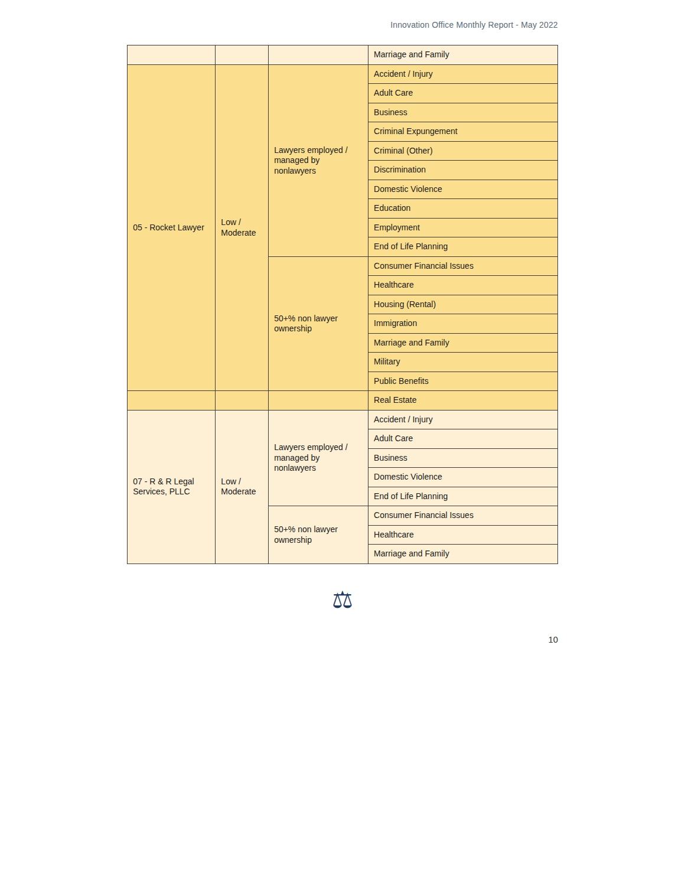Innovation Office Monthly Report - May 2022
| | | | Marriage and Family |
| 05 - Rocket Lawyer | Low / Moderate | Lawyers employed / managed by nonlawyers | Accident / Injury |
| Adult Care |
| Business |
| Criminal Expungement |
| Criminal (Other) |
| Discrimination |
| Domestic Violence |
| Education |
| Employment |
| End of Life Planning |
| 50+% non lawyer ownership | Consumer Financial Issues |
| Healthcare |
| Housing (Rental) |
| Immigration |
| Marriage and Family |
| Military |
| Public Benefits |
| | | | Real Estate |
| 07 - R & R Legal Services, PLLC | Low / Moderate | Lawyers employed / managed by nonlawyers | Accident / Injury |
| Adult Care |
| Business |
| Domestic Violence |
| End of Life Planning |
| 50+% non lawyer ownership | Consumer Financial Issues |
| Healthcare |
| Marriage and Family |
⚖
10